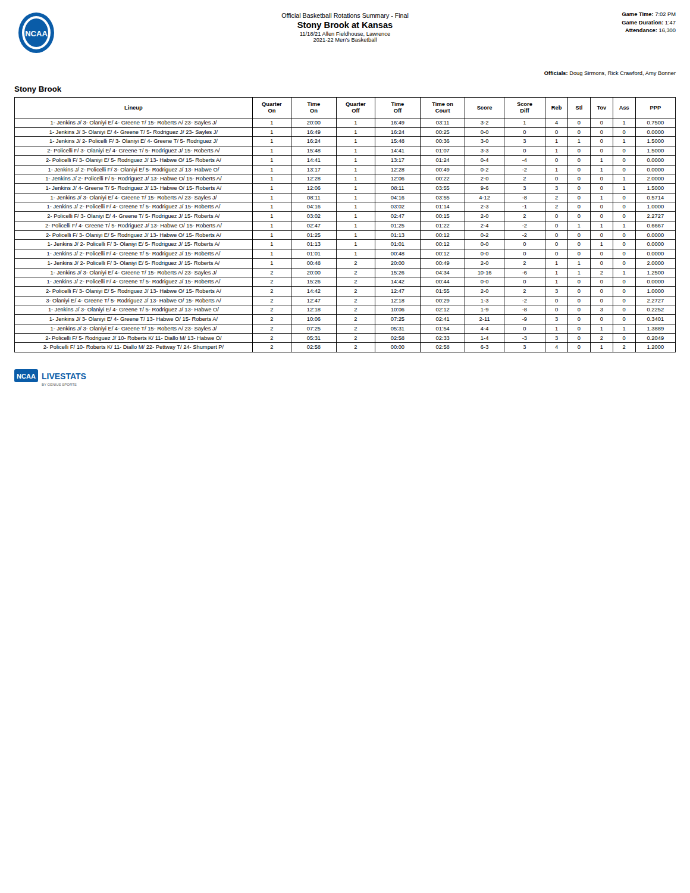NCAA
Official Basketball Rotations Summary - Final
Stony Brook at Kansas
11/18/21 Allen Fieldhouse, Lawrence
2021-22 Men's Basketball
Game Time: 7:02 PM
Game Duration: 1:47
Attendance: 16,300
Officials: Doug Sirmons, Rick Crawford, Amy Bonner
Stony Brook
| Lineup | Quarter On | Time On | Quarter Off | Time Off | Time on Court | Score | Score Diff | Reb | Stl | Tov | Ass | PPP |
| --- | --- | --- | --- | --- | --- | --- | --- | --- | --- | --- | --- | --- |
| 1- Jenkins J/ 3- Olaniyi E/ 4- Greene T/ 15- Roberts A/ 23- Sayles J/ | 1 | 20:00 | 1 | 16:49 | 03:11 | 3-2 | 1 | 4 | 0 | 0 | 1 | 0.7500 |
| 1- Jenkins J/ 3- Olaniyi E/ 4- Greene T/ 5- Rodriguez J/ 23- Sayles J/ | 1 | 16:49 | 1 | 16:24 | 00:25 | 0-0 | 0 | 0 | 0 | 0 | 0 | 0.0000 |
| 1- Jenkins J/ 2- Policelli F/ 3- Olaniyi E/ 4- Greene T/ 5- Rodriguez J/ | 1 | 16:24 | 1 | 15:48 | 00:36 | 3-0 | 3 | 1 | 1 | 0 | 1 | 1.5000 |
| 2- Policelli F/ 3- Olaniyi E/ 4- Greene T/ 5- Rodriguez J/ 15- Roberts A/ | 1 | 15:48 | 1 | 14:41 | 01:07 | 3-3 | 0 | 1 | 0 | 0 | 0 | 1.5000 |
| 2- Policelli F/ 3- Olaniyi E/ 5- Rodriguez J/ 13- Habwe O/ 15- Roberts A/ | 1 | 14:41 | 1 | 13:17 | 01:24 | 0-4 | -4 | 0 | 0 | 1 | 0 | 0.0000 |
| 1- Jenkins J/ 2- Policelli F/ 3- Olaniyi E/ 5- Rodriguez J/ 13- Habwe O/ | 1 | 13:17 | 1 | 12:28 | 00:49 | 0-2 | -2 | 1 | 0 | 1 | 0 | 0.0000 |
| 1- Jenkins J/ 2- Policelli F/ 5- Rodriguez J/ 13- Habwe O/ 15- Roberts A/ | 1 | 12:28 | 1 | 12:06 | 00:22 | 2-0 | 2 | 0 | 0 | 0 | 1 | 2.0000 |
| 1- Jenkins J/ 4- Greene T/ 5- Rodriguez J/ 13- Habwe O/ 15- Roberts A/ | 1 | 12:06 | 1 | 08:11 | 03:55 | 9-6 | 3 | 3 | 0 | 0 | 1 | 1.5000 |
| 1- Jenkins J/ 3- Olaniyi E/ 4- Greene T/ 15- Roberts A/ 23- Sayles J/ | 1 | 08:11 | 1 | 04:16 | 03:55 | 4-12 | -8 | 2 | 0 | 1 | 0 | 0.5714 |
| 1- Jenkins J/ 2- Policelli F/ 4- Greene T/ 5- Rodriguez J/ 15- Roberts A/ | 1 | 04:16 | 1 | 03:02 | 01:14 | 2-3 | -1 | 2 | 0 | 0 | 0 | 1.0000 |
| 2- Policelli F/ 3- Olaniyi E/ 4- Greene T/ 5- Rodriguez J/ 15- Roberts A/ | 1 | 03:02 | 1 | 02:47 | 00:15 | 2-0 | 2 | 0 | 0 | 0 | 0 | 2.2727 |
| 2- Policelli F/ 4- Greene T/ 5- Rodriguez J/ 13- Habwe O/ 15- Roberts A/ | 1 | 02:47 | 1 | 01:25 | 01:22 | 2-4 | -2 | 0 | 1 | 1 | 1 | 0.6667 |
| 2- Policelli F/ 3- Olaniyi E/ 5- Rodriguez J/ 13- Habwe O/ 15- Roberts A/ | 1 | 01:25 | 1 | 01:13 | 00:12 | 0-2 | -2 | 0 | 0 | 0 | 0 | 0.0000 |
| 1- Jenkins J/ 2- Policelli F/ 3- Olaniyi E/ 5- Rodriguez J/ 15- Roberts A/ | 1 | 01:13 | 1 | 01:01 | 00:12 | 0-0 | 0 | 0 | 0 | 1 | 0 | 0.0000 |
| 1- Jenkins J/ 2- Policelli F/ 4- Greene T/ 5- Rodriguez J/ 15- Roberts A/ | 1 | 01:01 | 1 | 00:48 | 00:12 | 0-0 | 0 | 0 | 0 | 0 | 0 | 0.0000 |
| 1- Jenkins J/ 2- Policelli F/ 3- Olaniyi E/ 5- Rodriguez J/ 15- Roberts A/ | 1 | 00:48 | 2 | 20:00 | 00:49 | 2-0 | 2 | 1 | 1 | 0 | 0 | 2.0000 |
| 1- Jenkins J/ 3- Olaniyi E/ 4- Greene T/ 15- Roberts A/ 23- Sayles J/ | 2 | 20:00 | 2 | 15:26 | 04:34 | 10-16 | -6 | 1 | 1 | 2 | 1 | 1.2500 |
| 1- Jenkins J/ 2- Policelli F/ 4- Greene T/ 5- Rodriguez J/ 15- Roberts A/ | 2 | 15:26 | 2 | 14:42 | 00:44 | 0-0 | 0 | 1 | 0 | 0 | 0 | 0.0000 |
| 2- Policelli F/ 3- Olaniyi E/ 5- Rodriguez J/ 13- Habwe O/ 15- Roberts A/ | 2 | 14:42 | 2 | 12:47 | 01:55 | 2-0 | 2 | 3 | 0 | 0 | 0 | 1.0000 |
| 3- Olaniyi E/ 4- Greene T/ 5- Rodriguez J/ 13- Habwe O/ 15- Roberts A/ | 2 | 12:47 | 2 | 12:18 | 00:29 | 1-3 | -2 | 0 | 0 | 0 | 0 | 2.2727 |
| 1- Jenkins J/ 3- Olaniyi E/ 4- Greene T/ 5- Rodriguez J/ 13- Habwe O/ | 2 | 12:18 | 2 | 10:06 | 02:12 | 1-9 | -8 | 0 | 0 | 3 | 0 | 0.2252 |
| 1- Jenkins J/ 3- Olaniyi E/ 4- Greene T/ 13- Habwe O/ 15- Roberts A/ | 2 | 10:06 | 2 | 07:25 | 02:41 | 2-11 | -9 | 3 | 0 | 0 | 0 | 0.3401 |
| 1- Jenkins J/ 3- Olaniyi E/ 4- Greene T/ 15- Roberts A/ 23- Sayles J/ | 2 | 07:25 | 2 | 05:31 | 01:54 | 4-4 | 0 | 1 | 0 | 1 | 1 | 1.3889 |
| 2- Policelli F/ 5- Rodriguez J/ 10- Roberts K/ 11- Diallo M/ 13- Habwe O/ | 2 | 05:31 | 2 | 02:58 | 02:33 | 1-4 | -3 | 3 | 0 | 2 | 0 | 0.2049 |
| 2- Policelli F/ 10- Roberts K/ 11- Diallo M/ 22- Pettway T/ 24- Shumpert P/ | 2 | 02:58 | 2 | 00:00 | 02:58 | 6-3 | 3 | 4 | 0 | 1 | 2 | 1.2000 |
NCAA LIVESTATS BY GENIUS SPORTS